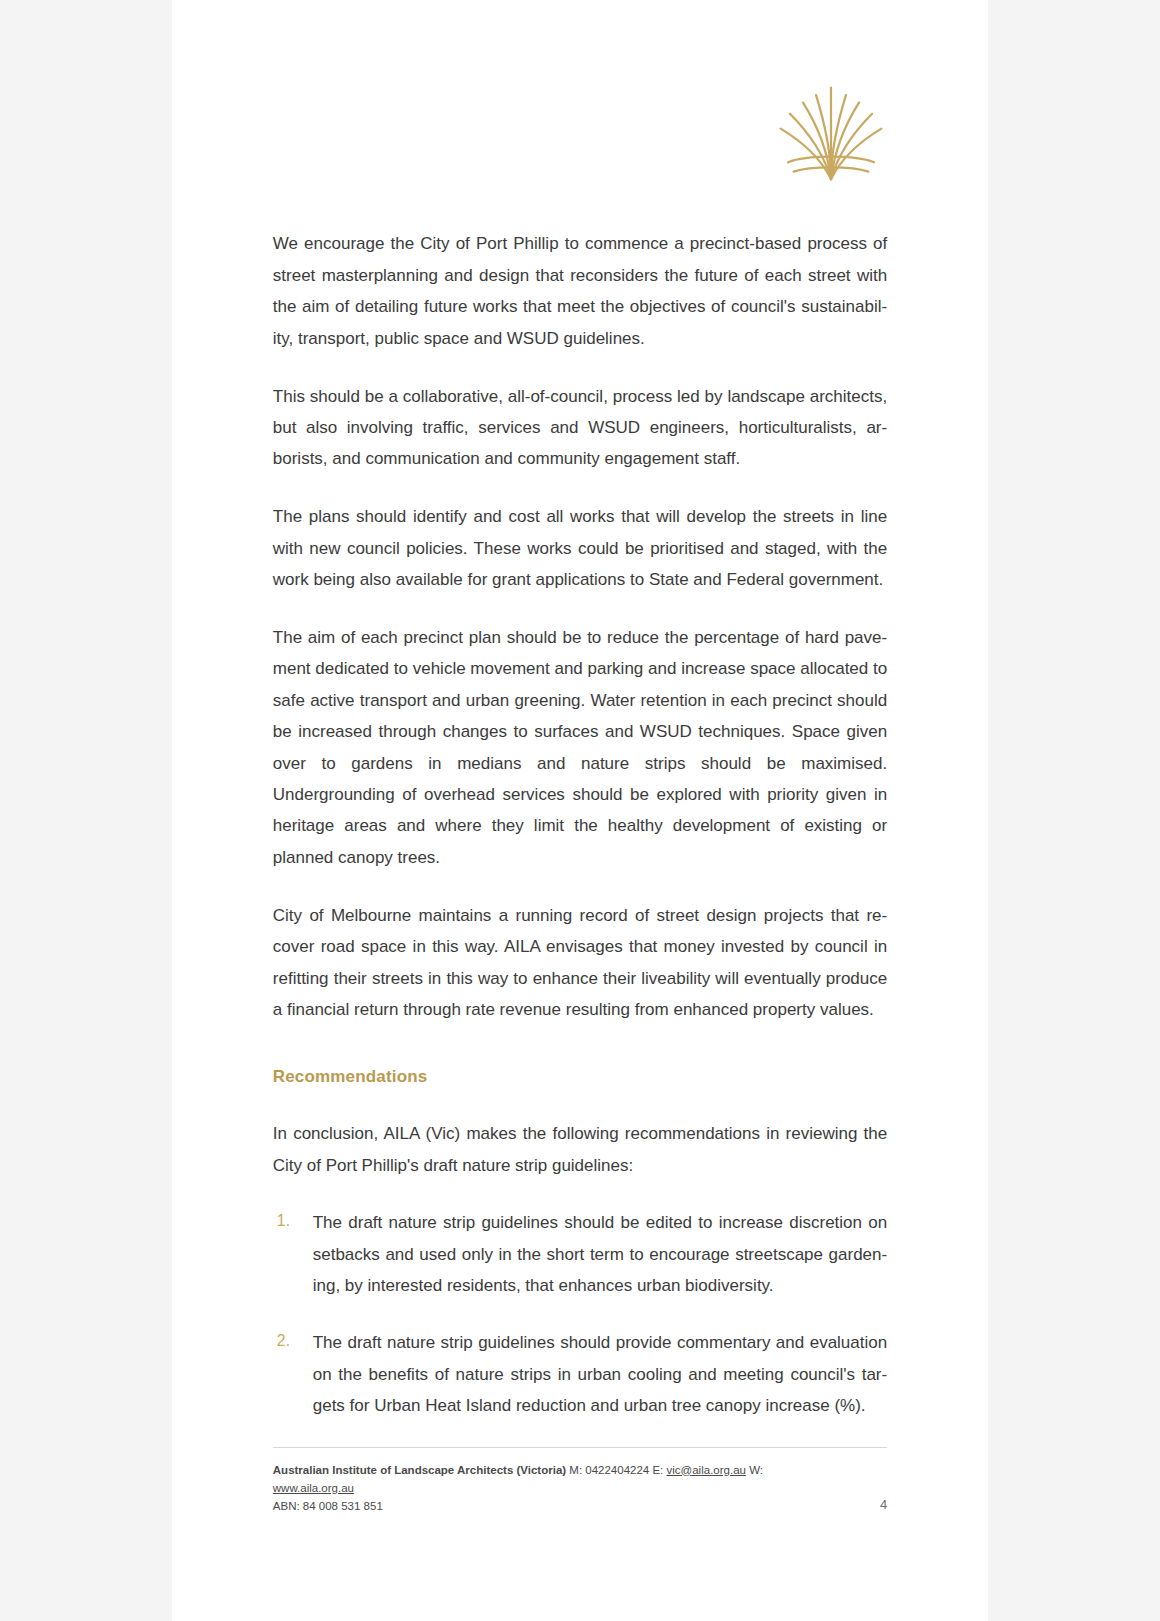We encourage the City of Port Phillip to commence a precinct-based process of street masterplanning and design that reconsiders the future of each street with the aim of detailing future works that meet the objectives of council's sustainability, transport, public space and WSUD guidelines.
This should be a collaborative, all-of-council, process led by landscape architects, but also involving traffic, services and WSUD engineers, horticulturalists, arborists, and communication and community engagement staff.
The plans should identify and cost all works that will develop the streets in line with new council policies. These works could be prioritised and staged, with the work being also available for grant applications to State and Federal government.
The aim of each precinct plan should be to reduce the percentage of hard pavement dedicated to vehicle movement and parking and increase space allocated to safe active transport and urban greening. Water retention in each precinct should be increased through changes to surfaces and WSUD techniques. Space given over to gardens in medians and nature strips should be maximised. Undergrounding of overhead services should be explored with priority given in heritage areas and where they limit the healthy development of existing or planned canopy trees.
City of Melbourne maintains a running record of street design projects that recover road space in this way. AILA envisages that money invested by council in refitting their streets in this way to enhance their liveability will eventually produce a financial return through rate revenue resulting from enhanced property values.
Recommendations
In conclusion, AILA (Vic) makes the following recommendations in reviewing the City of Port Phillip's draft nature strip guidelines:
The draft nature strip guidelines should be edited to increase discretion on setbacks and used only in the short term to encourage streetscape gardening, by interested residents, that enhances urban biodiversity.
The draft nature strip guidelines should provide commentary and evaluation on the benefits of nature strips in urban cooling and meeting council's targets for Urban Heat Island reduction and urban tree canopy increase (%).
Australian Institute of Landscape Architects (Victoria) M: 0422404224 E: vic@aila.org.au W: www.aila.org.au ABN: 84 008 531 851
4